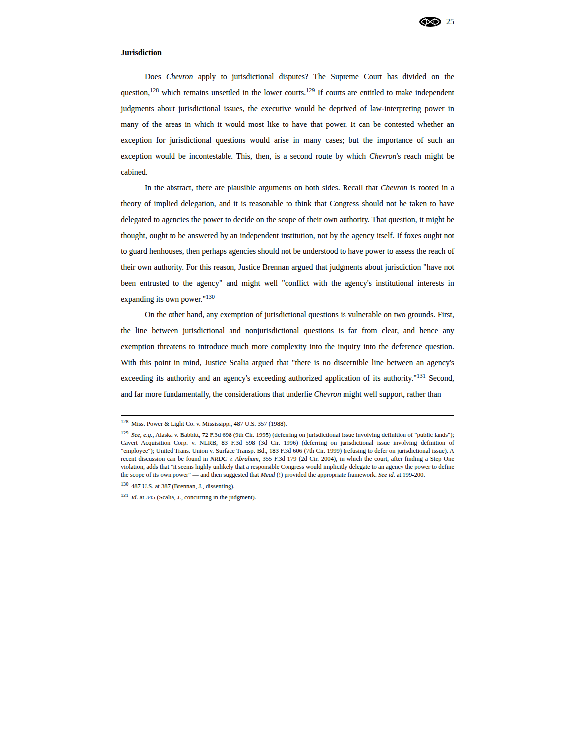25
Jurisdiction
Does Chevron apply to jurisdictional disputes? The Supreme Court has divided on the question,128 which remains unsettled in the lower courts.129 If courts are entitled to make independent judgments about jurisdictional issues, the executive would be deprived of law-interpreting power in many of the areas in which it would most like to have that power. It can be contested whether an exception for jurisdictional questions would arise in many cases; but the importance of such an exception would be incontestable. This, then, is a second route by which Chevron's reach might be cabined.
In the abstract, there are plausible arguments on both sides. Recall that Chevron is rooted in a theory of implied delegation, and it is reasonable to think that Congress should not be taken to have delegated to agencies the power to decide on the scope of their own authority. That question, it might be thought, ought to be answered by an independent institution, not by the agency itself. If foxes ought not to guard henhouses, then perhaps agencies should not be understood to have power to assess the reach of their own authority. For this reason, Justice Brennan argued that judgments about jurisdiction "have not been entrusted to the agency" and might well "conflict with the agency's institutional interests in expanding its own power."130
On the other hand, any exemption of jurisdictional questions is vulnerable on two grounds. First, the line between jurisdictional and nonjurisdictional questions is far from clear, and hence any exemption threatens to introduce much more complexity into the inquiry into the deference question. With this point in mind, Justice Scalia argued that "there is no discernible line between an agency's exceeding its authority and an agency's exceeding authorized application of its authority."131 Second, and far more fundamentally, the considerations that underlie Chevron might well support, rather than
128 Miss. Power & Light Co. v. Mississippi, 487 U.S. 357 (1988).
129 See, e.g., Alaska v. Babbitt, 72 F.3d 698 (9th Cir. 1995) (deferring on jurisdictional issue involving definition of "public lands"); Cavert Acquisition Corp. v. NLRB, 83 F.3d 598 (3d Cir. 1996) (deferring on jurisdictional issue involving definition of "employee"); United Trans. Union v. Surface Transp. Bd., 183 F.3d 606 (7th Cir. 1999) (refusing to defer on jurisdictional issue). A recent discussion can be found in NRDC v. Abraham, 355 F.3d 179 (2d Cir. 2004), in which the court, after finding a Step One violation, adds that "it seems highly unlikely that a responsible Congress would implicitly delegate to an agency the power to define the scope of its own power" — and then suggested that Mead (!) provided the appropriate framework. See id. at 199-200.
130 487 U.S. at 387 (Brennan, J., dissenting).
131 Id. at 345 (Scalia, J., concurring in the judgment).